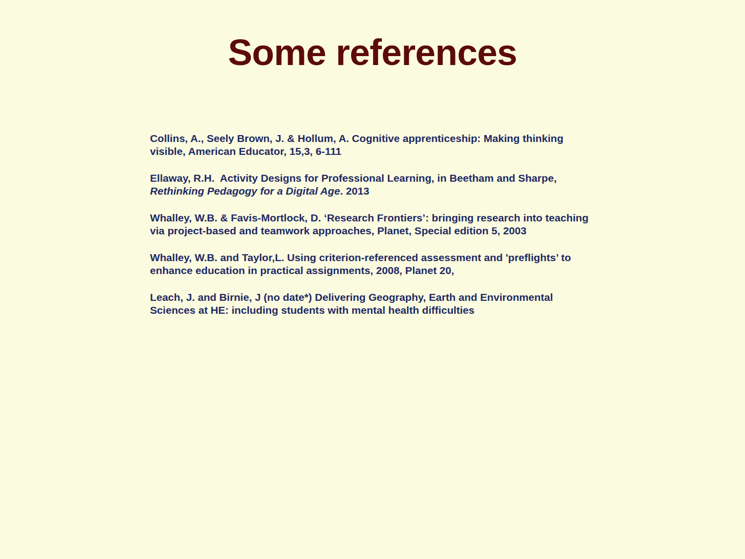Some references
Collins, A., Seely Brown, J. & Hollum, A. Cognitive apprenticeship: Making thinking visible, American Educator, 15,3, 6-111
Ellaway, R.H. Activity Designs for Professional Learning, in Beetham and Sharpe, Rethinking Pedagogy for a Digital Age. 2013
Whalley, W.B. & Favis-Mortlock, D. ‘Research Frontiers’: bringing research into teaching via project-based and teamwork approaches, Planet, Special edition 5, 2003
Whalley, W.B. and Taylor,L. Using criterion-referenced assessment and 'preflights’ to enhance education in practical assignments, 2008, Planet 20,
Leach, J. and Birnie, J (no date*) Delivering Geography, Earth and Environmental Sciences at HE: including students with mental health difficulties